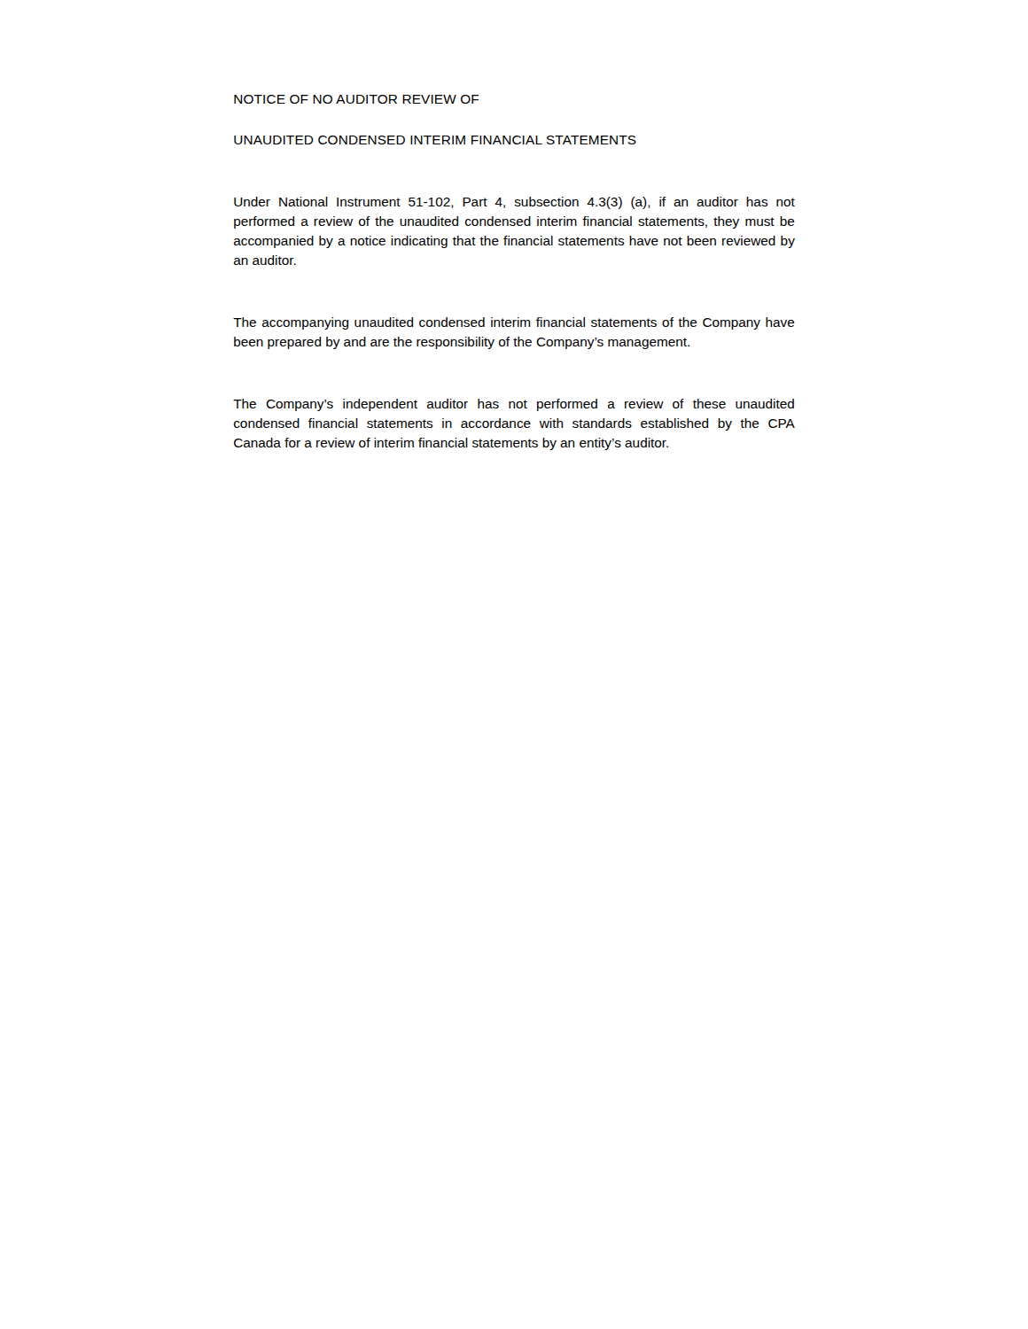NOTICE OF NO AUDITOR REVIEW OF
UNAUDITED CONDENSED INTERIM FINANCIAL STATEMENTS
Under National Instrument 51-102, Part 4, subsection 4.3(3) (a), if an auditor has not performed a review of the unaudited condensed interim financial statements, they must be accompanied by a notice indicating that the financial statements have not been reviewed by an auditor.
The accompanying unaudited condensed interim financial statements of the Company have been prepared by and are the responsibility of the Company’s management.
The Company’s independent auditor has not performed a review of these unaudited condensed financial statements in accordance with standards established by the CPA Canada for a review of interim financial statements by an entity’s auditor.